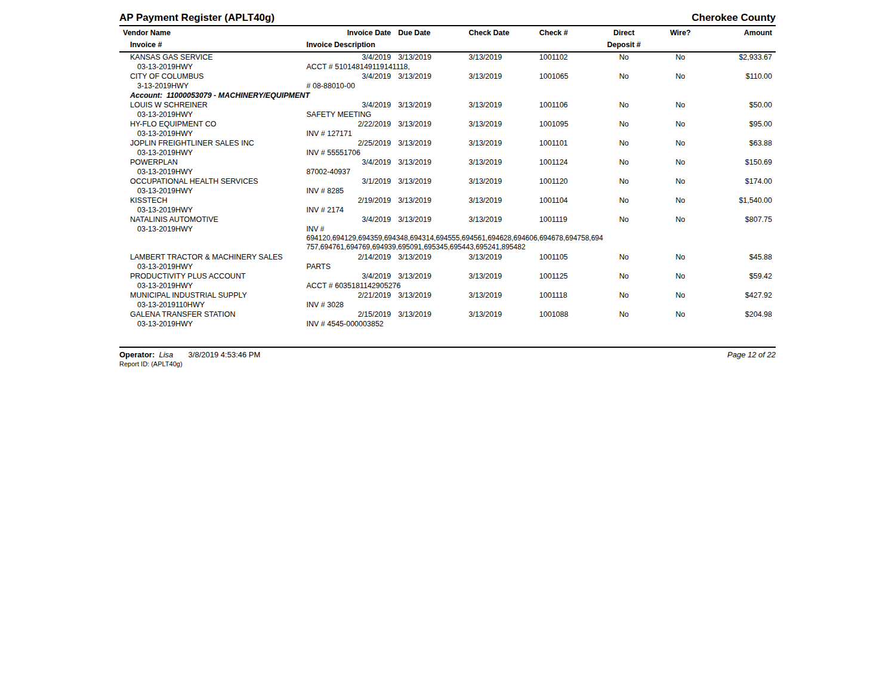AP Payment Register (APLT40g)
Cherokee County
| Vendor Name | Invoice Date | Due Date | Check Date | Check # | Direct | Wire? | Amount |
| --- | --- | --- | --- | --- | --- | --- | --- |
| Invoice # | Invoice Description | | | Deposit # | | |
| KANSAS GAS SERVICE | 3/4/2019 | 3/13/2019 | 3/13/2019 | 1001102 | No | No | $2,933.67 |
| 03-13-2019HWY | ACCT # 510148149119141118, |
| CITY OF COLUMBUS | 3/4/2019 | 3/13/2019 | 3/13/2019 | 1001065 | No | No | $110.00 |
| 3-13-2019HWY | # 08-88010-00 |
| Account: 11000053079 - MACHINERY/EQUIPMENT |
| LOUIS W SCHREINER | 3/4/2019 | 3/13/2019 | 3/13/2019 | 1001106 | No | No | $50.00 |
| 03-13-2019HWY | SAFETY MEETING |
| HY-FLO EQUIPMENT CO | 2/22/2019 | 3/13/2019 | 3/13/2019 | 1001095 | No | No | $95.00 |
| 03-13-2019HWY | INV # 127171 |
| JOPLIN FREIGHTLINER SALES INC | 2/25/2019 | 3/13/2019 | 3/13/2019 | 1001101 | No | No | $63.88 |
| 03-13-2019HWY | INV # 55551706 |
| POWERPLAN | 3/4/2019 | 3/13/2019 | 3/13/2019 | 1001124 | No | No | $150.69 |
| 03-13-2019HWY | 87002-40937 |
| OCCUPATIONAL HEALTH SERVICES | 3/1/2019 | 3/13/2019 | 3/13/2019 | 1001120 | No | No | $174.00 |
| 03-13-2019HWY | INV # 8285 |
| KISSTECH | 2/19/2019 | 3/13/2019 | 3/13/2019 | 1001104 | No | No | $1,540.00 |
| 03-13-2019HWY | INV # 2174 |
| NATALINIS AUTOMOTIVE | 3/4/2019 | 3/13/2019 | 3/13/2019 | 1001119 | No | No | $807.75 |
| 03-13-2019HWY | INV # 694120,694129,694359,694348,694314,694555,694561,694628,694606,694678,694758,694 757,694761,694769,694939,695091,695345,695443,695241,895482 |
| LAMBERT TRACTOR & MACHINERY SALES | 2/14/2019 | 3/13/2019 | 3/13/2019 | 1001105 | No | No | $45.88 |
| 03-13-2019HWY | PARTS |
| PRODUCTIVITY PLUS ACCOUNT | 3/4/2019 | 3/13/2019 | 3/13/2019 | 1001125 | No | No | $59.42 |
| 03-13-2019HWY | ACCT # 6035181142905276 |
| MUNICIPAL INDUSTRIAL SUPPLY | 2/21/2019 | 3/13/2019 | 3/13/2019 | 1001118 | No | No | $427.92 |
| 03-13-2019110HWY | INV # 3028 |
| GALENA TRANSFER STATION | 2/15/2019 | 3/13/2019 | 3/13/2019 | 1001088 | No | No | $204.98 |
| 03-13-2019HWY | INV # 4545-000003852 |
Operator: Lisa 3/8/2019 4:53:46 PM
Report ID: (APLT40g)
Page 12 of 22